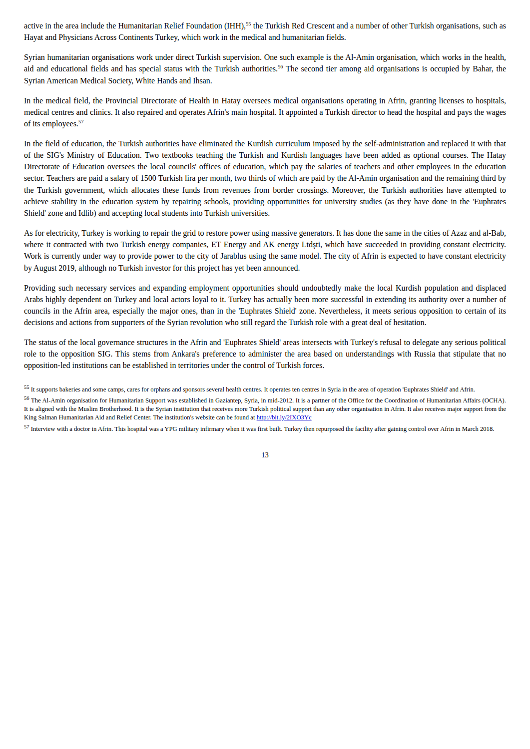active in the area include the Humanitarian Relief Foundation (IHH),55 the Turkish Red Crescent and a number of other Turkish organisations, such as Hayat and Physicians Across Continents Turkey, which work in the medical and humanitarian fields.
Syrian humanitarian organisations work under direct Turkish supervision. One such example is the Al-Amin organisation, which works in the health, aid and educational fields and has special status with the Turkish authorities.56 The second tier among aid organisations is occupied by Bahar, the Syrian American Medical Society, White Hands and Ihsan.
In the medical field, the Provincial Directorate of Health in Hatay oversees medical organisations operating in Afrin, granting licenses to hospitals, medical centres and clinics. It also repaired and operates Afrin's main hospital. It appointed a Turkish director to head the hospital and pays the wages of its employees.57
In the field of education, the Turkish authorities have eliminated the Kurdish curriculum imposed by the self-administration and replaced it with that of the SIG's Ministry of Education. Two textbooks teaching the Turkish and Kurdish languages have been added as optional courses. The Hatay Directorate of Education oversees the local councils' offices of education, which pay the salaries of teachers and other employees in the education sector. Teachers are paid a salary of 1500 Turkish lira per month, two thirds of which are paid by the Al-Amin organisation and the remaining third by the Turkish government, which allocates these funds from revenues from border crossings. Moreover, the Turkish authorities have attempted to achieve stability in the education system by repairing schools, providing opportunities for university studies (as they have done in the 'Euphrates Shield' zone and Idlib) and accepting local students into Turkish universities.
As for electricity, Turkey is working to repair the grid to restore power using massive generators. It has done the same in the cities of Azaz and al-Bab, where it contracted with two Turkish energy companies, ET Energy and AK energy Ltdşti, which have succeeded in providing constant electricity. Work is currently under way to provide power to the city of Jarablus using the same model. The city of Afrin is expected to have constant electricity by August 2019, although no Turkish investor for this project has yet been announced.
Providing such necessary services and expanding employment opportunities should undoubtedly make the local Kurdish population and displaced Arabs highly dependent on Turkey and local actors loyal to it. Turkey has actually been more successful in extending its authority over a number of councils in the Afrin area, especially the major ones, than in the 'Euphrates Shield' zone. Nevertheless, it meets serious opposition to certain of its decisions and actions from supporters of the Syrian revolution who still regard the Turkish role with a great deal of hesitation.
The status of the local governance structures in the Afrin and 'Euphrates Shield' areas intersects with Turkey's refusal to delegate any serious political role to the opposition SIG. This stems from Ankara's preference to administer the area based on understandings with Russia that stipulate that no opposition-led institutions can be established in territories under the control of Turkish forces.
55 It supports bakeries and some camps, cares for orphans and sponsors several health centres. It operates ten centres in Syria in the area of operation 'Euphrates Shield' and Afrin.
56 The Al-Amin organisation for Humanitarian Support was established in Gaziantep, Syria, in mid-2012. It is a partner of the Office for the Coordination of Humanitarian Affairs (OCHA). It is aligned with the Muslim Brotherhood. It is the Syrian institution that receives more Turkish political support than any other organisation in Afrin. It also receives major support from the King Salman Humanitarian Aid and Relief Center. The institution's website can be found at http://bit.ly/2IXO3Yc
57 Interview with a doctor in Afrin. This hospital was a YPG military infirmary when it was first built. Turkey then repurposed the facility after gaining control over Afrin in March 2018.
13